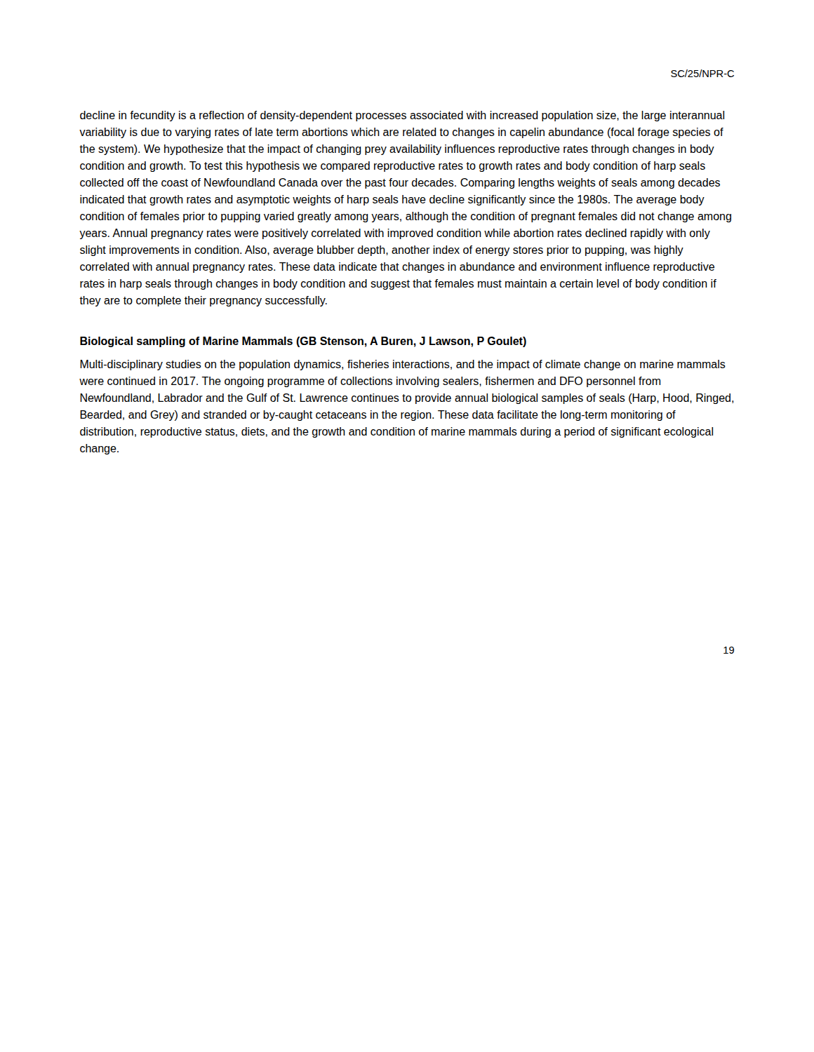SC/25/NPR-C
decline in fecundity is a reflection of density-dependent processes associated with increased population size, the large interannual variability is due to varying rates of late term abortions which are related to changes in capelin abundance (focal forage species of the system). We hypothesize that the impact of changing prey availability influences reproductive rates through changes in body condition and growth. To test this hypothesis we compared reproductive rates to growth rates and body condition of harp seals collected off the coast of Newfoundland Canada over the past four decades. Comparing lengths weights of seals among decades indicated that growth rates and asymptotic weights of harp seals have decline significantly since the 1980s. The average body condition of females prior to pupping varied greatly among years, although the condition of pregnant females did not change among years. Annual pregnancy rates were positively correlated with improved condition while abortion rates declined rapidly with only slight improvements in condition. Also, average blubber depth, another index of energy stores prior to pupping, was highly correlated with annual pregnancy rates. These data indicate that changes in abundance and environment influence reproductive rates in harp seals through changes in body condition and suggest that females must maintain a certain level of body condition if they are to complete their pregnancy successfully.
Biological sampling of Marine Mammals (GB Stenson, A Buren, J Lawson, P Goulet)
Multi-disciplinary studies on the population dynamics, fisheries interactions, and the impact of climate change on marine mammals were continued in 2017. The ongoing programme of collections involving sealers, fishermen and DFO personnel from Newfoundland, Labrador and the Gulf of St. Lawrence continues to provide annual biological samples of seals (Harp, Hood, Ringed, Bearded, and Grey) and stranded or by-caught cetaceans in the region. These data facilitate the long-term monitoring of distribution, reproductive status, diets, and the growth and condition of marine mammals during a period of significant ecological change.
19